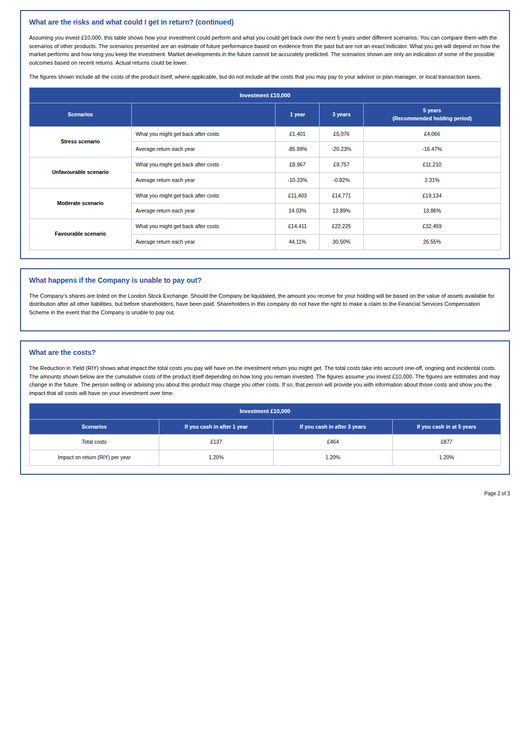What are the risks and what could I get in return? (continued)
Assuming you invest £10,000, this table shows how your investment could perform and what you could get back over the next 5 years under different scenarios. You can compare them with the scenarios of other products. The scenarios presented are an estimate of future performance based on evidence from the past but are not an exact indicator. What you get will depend on how the market performs and how long you keep the investment. Market developments in the future cannot be accurately predicted. The scenarios shown are only an indication of some of the possible outcomes based on recent returns. Actual returns could be lower.
The figures shown include all the costs of the product itself, where applicable, but do not include all the costs that you may pay to your advisor or plan manager, or local transaction taxes.
| Investment £10,000 |
| --- |
| Scenarios | | 1 year | 3 years | 5 years (Recommended holding period) |
| Stress scenario | What you might get back after costs | £1,401 | £5,076 | £4,066 |
| Average return each year | -85.99% | -20.23% | -16.47% |
| Unfavourable scenario | What you might get back after costs | £8,967 | £9,757 | £11,210 |
| Average return each year | -10.33% | -0.82% | 2.31% |
| Moderate scenario | What you might get back after costs | £11,403 | £14,771 | £19,134 |
| Average return each year | 14.03% | 13.89% | 13.86% |
| Favourable scenario | What you might get back after costs | £14,411 | £22,225 | £32,459 |
| Average return each year | 44.11% | 30.50% | 26.55% |
What happens if the Company is unable to pay out?
The Company's shares are listed on the London Stock Exchange. Should the Company be liquidated, the amount you receive for your holding will be based on the value of assets available for distribution after all other liabilities, but before shareholders, have been paid. Shareholders in this company do not have the right to make a claim to the Financial Services Compensation Scheme in the event that the Company is unable to pay out.
What are the costs?
The Reduction in Yield (RIY) shows what impact the total costs you pay will have on the investment return you might get. The total costs take into account one-off, ongoing and incidental costs. The amounts shown below are the cumulative costs of the product itself depending on how long you remain invested. The figures assume you invest £10,000. The figures are estimates and may change in the future. The person selling or advising you about this product may charge you other costs. If so, that person will provide you with information about those costs and show you the impact that all costs will have on your investment over time.
| Investment £10,000 |
| --- |
| Scenarios | If you cash in after 1 year | If you cash in after 3 years | If you cash in at 5 years |
| Total costs | £137 | £464 | £877 |
| Impact on return (RIY) per year | 1.20% | 1.20% | 1.20% |
Page 2 of 3